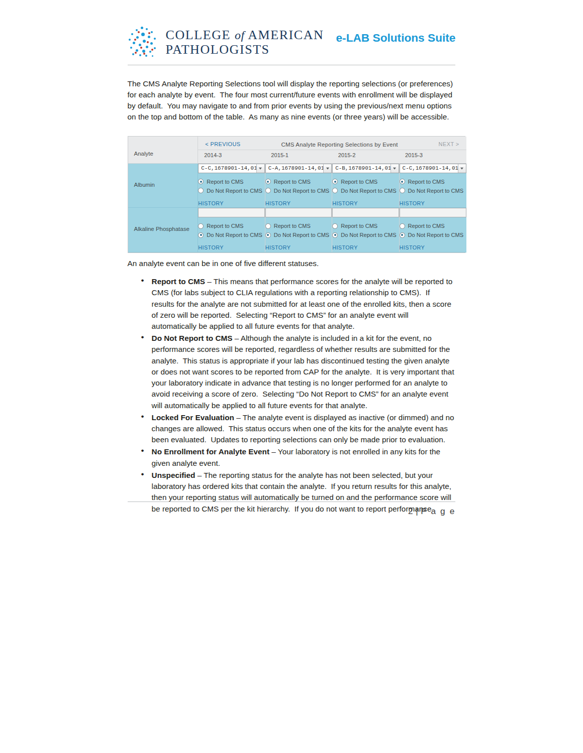COLLEGE of AMERICAN
PATHOLOGISTS
e-LAB Solutions Suite
The CMS Analyte Reporting Selections tool will display the reporting selections (or preferences) for each analyte by event. The four most current/future events with enrollment will be displayed by default. You may navigate to and from prior events by using the previous/next menu options on the top and bottom of the table. As many as nine events (or three years) will be accessible.
| Analyte | < PREVIOUS CMS Analyte Reporting Selections by Event NEXT > |
| 2014-3 | 2015-1 | 2015-2 | 2015-3 |
| Albumin | C-C,1678901-14,01 Report to CMS Do Not Report to CMS HISTORY | C-A,1678901-14,01 Report to CMS Do Not Report to CMS HISTORY | C-B,1678901-14,01 Report to CMS Do Not Report to CMS HISTORY | C-C,1678901-14,01 Report to CMS Do Not Report to CMS HISTORY |
| Alkaline Phosphatase | Report to CMS Do Not Report to CMS HISTORY | Report to CMS Do Not Report to CMS HISTORY | Report to CMS Do Not Report to CMS HISTORY | Report to CMS Do Not Report to CMS HISTORY |
An analyte event can be in one of five different statuses.
Report to CMS – This means that performance scores for the analyte will be reported to CMS (for labs subject to CLIA regulations with a reporting relationship to CMS). If results for the analyte are not submitted for at least one of the enrolled kits, then a score of zero will be reported. Selecting “Report to CMS” for an analyte event will automatically be applied to all future events for that analyte.
Do Not Report to CMS – Although the analyte is included in a kit for the event, no performance scores will be reported, regardless of whether results are submitted for the analyte. This status is appropriate if your lab has discontinued testing the given analyte or does not want scores to be reported from CAP for the analyte. It is very important that your laboratory indicate in advance that testing is no longer performed for an analyte to avoid receiving a score of zero. Selecting “Do Not Report to CMS” for an analyte event will automatically be applied to all future events for that analyte.
Locked For Evaluation – The analyte event is displayed as inactive (or dimmed) and no changes are allowed. This status occurs when one of the kits for the analyte event has been evaluated. Updates to reporting selections can only be made prior to evaluation.
No Enrollment for Analyte Event – Your laboratory is not enrolled in any kits for the given analyte event.
Unspecified – The reporting status for the analyte has not been selected, but your laboratory has ordered kits that contain the analyte. If you return results for this analyte, then your reporting status will automatically be turned on and the performance score will be reported to CMS per the kit hierarchy. If you do not want to report performance
2 | P a g e